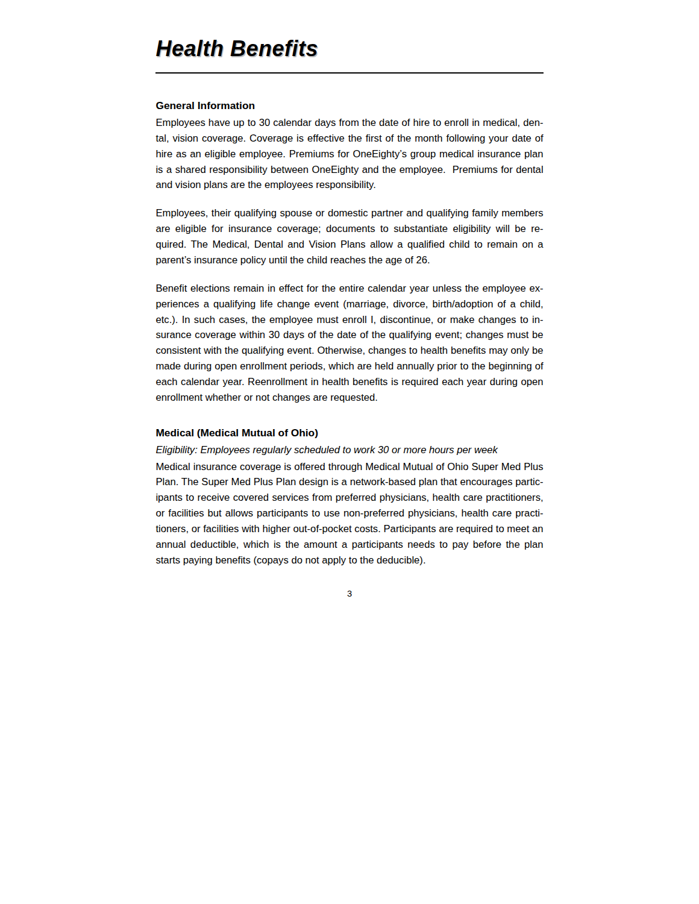Health Benefits
General Information
Employees have up to 30 calendar days from the date of hire to enroll in medical, dental, vision coverage. Coverage is effective the first of the month following your date of hire as an eligible employee. Premiums for OneEighty’s group medical insurance plan is a shared responsibility between OneEighty and the employee. Premiums for dental and vision plans are the employees re­sponsibility.
Employees, their qualifying spouse or domestic partner and qualifying family members are eligible for insurance coverage; documents to substantiate eligibility will be required. The Medical, Dental and Vision Plans allow a qualified child to remain on a parent’s insurance policy until the child reaches the age of 26.
Benefit elections remain in effect for the entire calendar year unless the employee experiences a qualifying life change event (marriage, divorce, birth/adoption of a child, etc.). In such cases, the employee must enroll I, discontinue, or make changes to insurance coverage within 30 days of the date of the qualifying event; changes must be consistent with the qualifying event. Otherwise, changes to health benefits may only be made during open enrollment periods, which are held annually prior to the beginning of each calendar year. Reenrollment in health benefits is required each year during open enrollment whether or not changes are requested.
Medical (Medical Mutual of Ohio)
Eligibility: Employees regularly scheduled to work 30 or more hours per week
Medical insurance coverage is offered through Medical Mutual of Ohio Super Med Plus Plan. The Super Med Plus Plan design is a network-based plan that encourages participants to receive covered services from preferred physicians, health care practitioners, or facilities but allows participants to use non-preferred physicians, health care practitioners, or facilities with higher out-of-pocket costs. Participants are required to meet an annual deductible, which is the amount a participants needs to pay before the plan starts paying benefits (copays do not apply to the deducible).
3